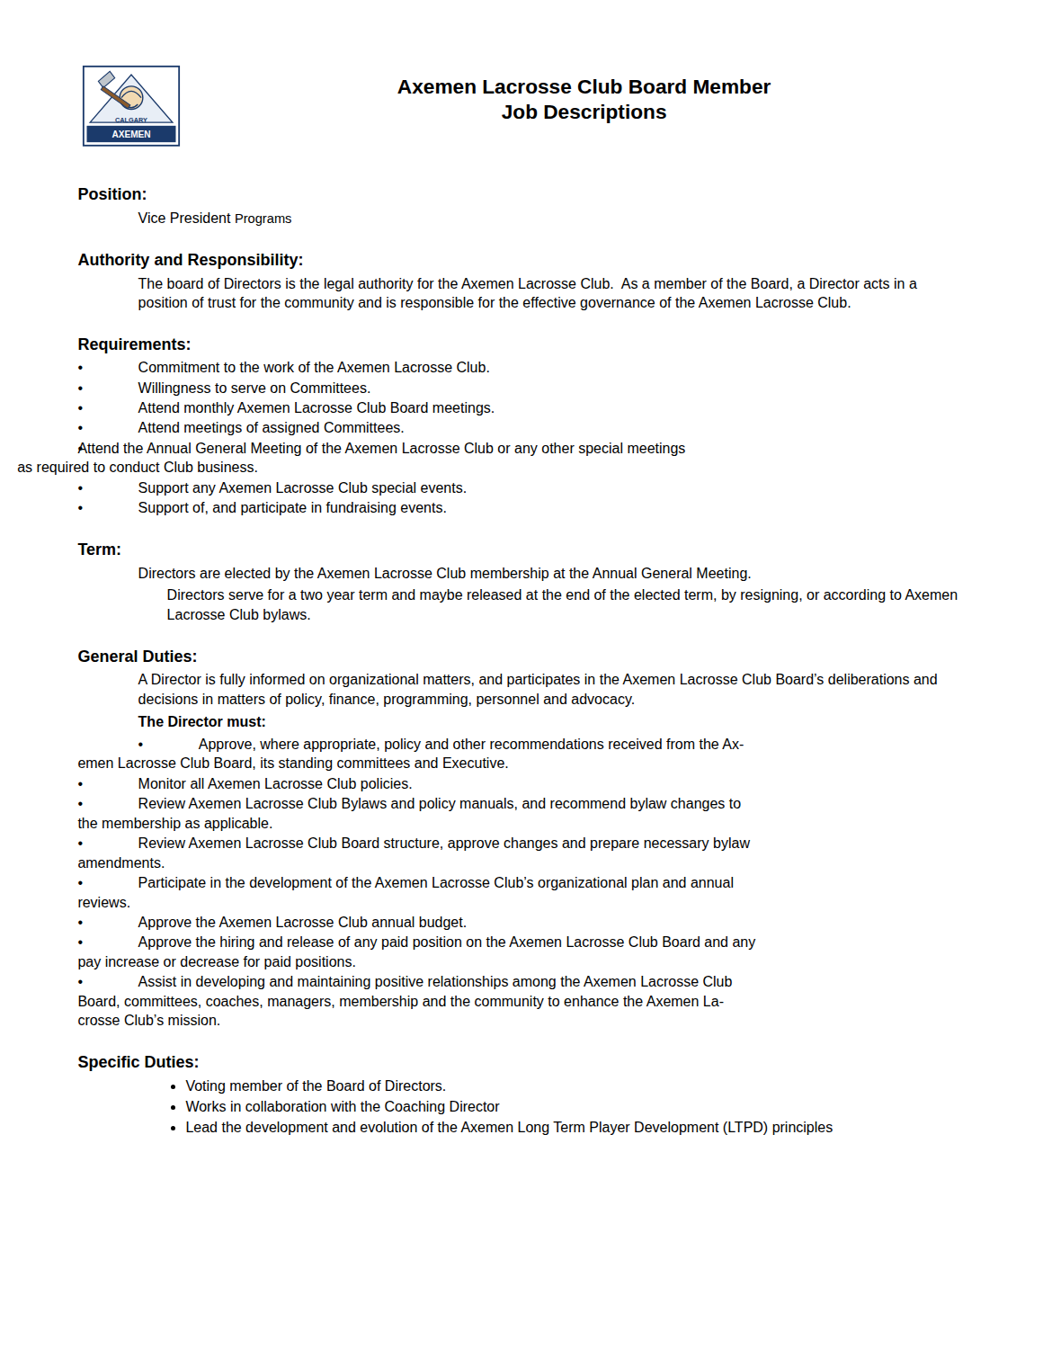AXEMEN CALGARY
Axemen Lacrosse Club Board Member
Job Descriptions
Position:
Vice President Programs
Authority and Responsibility:
The board of Directors is the legal authority for the Axemen Lacrosse Club. As a member of the Board, a Director acts in a position of trust for the community and is responsible for the effective governance of the Axemen Lacrosse Club.
Requirements:
Commitment to the work of the Axemen Lacrosse Club.
Willingness to serve on Committees.
Attend monthly Axemen Lacrosse Club Board meetings.
Attend meetings of assigned Committees.
Attend the Annual General Meeting of the Axemen Lacrosse Club or any other special meetings
as required to conduct Club business.
Support any Axemen Lacrosse Club special events.
Support of, and participate in fundraising events.
Term:
Directors are elected by the Axemen Lacrosse Club membership at the Annual General Meeting.
Directors serve for a two year term and maybe released at the end of the elected term, by resigning, or according to Axemen Lacrosse Club bylaws.
General Duties:
A Director is fully informed on organizational matters, and participates in the Axemen Lacrosse Club Board’s deliberations and decisions in matters of policy, finance, programming, personnel and advocacy.
The Director must:
Approve, where appropriate, policy and other recommendations received from the Ax-emen Lacrosse Club Board, its standing committees and Executive.
Monitor all Axemen Lacrosse Club policies.
Review Axemen Lacrosse Club Bylaws and policy manuals, and recommend bylaw changes tothe membership as applicable.
Review Axemen Lacrosse Club Board structure, approve changes and prepare necessary bylawamendments.
Participate in the development of the Axemen Lacrosse Club’s organizational plan and annualreviews.
Approve the Axemen Lacrosse Club annual budget.
Approve the hiring and release of any paid position on the Axemen Lacrosse Club Board and anypay increase or decrease for paid positions.
Assist in developing and maintaining positive relationships among the Axemen Lacrosse ClubBoard, committees, coaches, managers, membership and the community to enhance the Axemen La-
crosse Club’s mission.
Specific Duties:
Voting member of the Board of Directors.
Works in collaboration with the Coaching Director
Lead the development and evolution of the Axemen Long Term Player Development (LTPD) principles